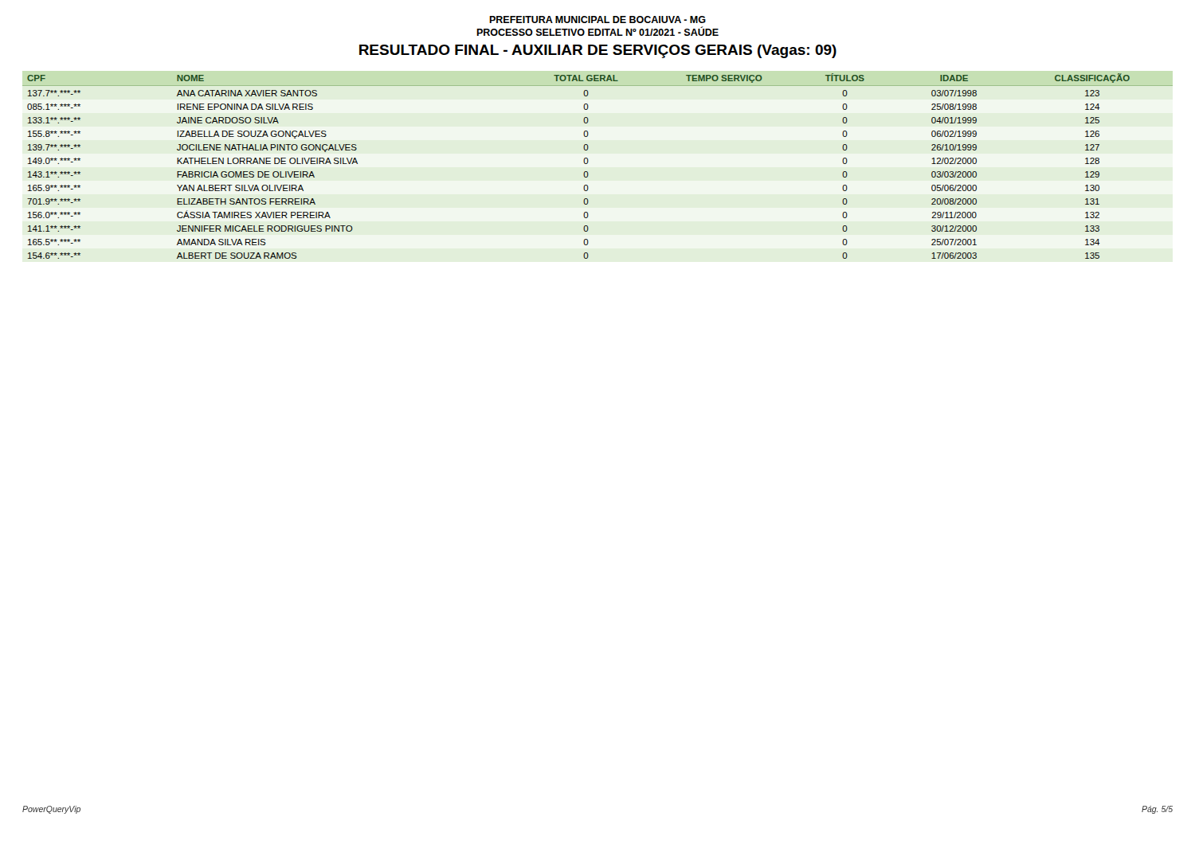PREFEITURA MUNICIPAL DE BOCAIUVA - MG
PROCESSO SELETIVO EDITAL Nº 01/2021 - SAÚDE
RESULTADO FINAL - AUXILIAR DE SERVIÇOS GERAIS (Vagas: 09)
| CPF | NOME | TOTAL GERAL | TEMPO SERVIÇO | TÍTULOS | IDADE | CLASSIFICAÇÃO |
| --- | --- | --- | --- | --- | --- | --- |
| 137.7**.***-** | ANA CATARINA XAVIER SANTOS | 0 | | 0 | 03/07/1998 | 123 |
| 085.1**.***-** | IRENE EPONINA DA SILVA REIS | 0 | | 0 | 25/08/1998 | 124 |
| 133.1**.***-** | JAINE CARDOSO SILVA | 0 | | 0 | 04/01/1999 | 125 |
| 155.8**.***-** | IZABELLA DE SOUZA GONÇALVES | 0 | | 0 | 06/02/1999 | 126 |
| 139.7**.***-** | JOCILENE NATHALIA PINTO GONÇALVES | 0 | | 0 | 26/10/1999 | 127 |
| 149.0**.***-** | KATHELEN LORRANE DE OLIVEIRA SILVA | 0 | | 0 | 12/02/2000 | 128 |
| 143.1**.***-** | FABRICIA GOMES DE OLIVEIRA | 0 | | 0 | 03/03/2000 | 129 |
| 165.9**.***-** | YAN ALBERT SILVA OLIVEIRA | 0 | | 0 | 05/06/2000 | 130 |
| 701.9**.***-** | ELIZABETH SANTOS FERREIRA | 0 | | 0 | 20/08/2000 | 131 |
| 156.0**.***-** | CÁSSIA TAMIRES XAVIER PEREIRA | 0 | | 0 | 29/11/2000 | 132 |
| 141.1**.***-** | JENNIFER MICAELE RODRIGUES PINTO | 0 | | 0 | 30/12/2000 | 133 |
| 165.5**.***-** | AMANDA SILVA REIS | 0 | | 0 | 25/07/2001 | 134 |
| 154.6**.***-** | ALBERT DE SOUZA RAMOS | 0 | | 0 | 17/06/2003 | 135 |
PowerQueryVip Pág. 5/5